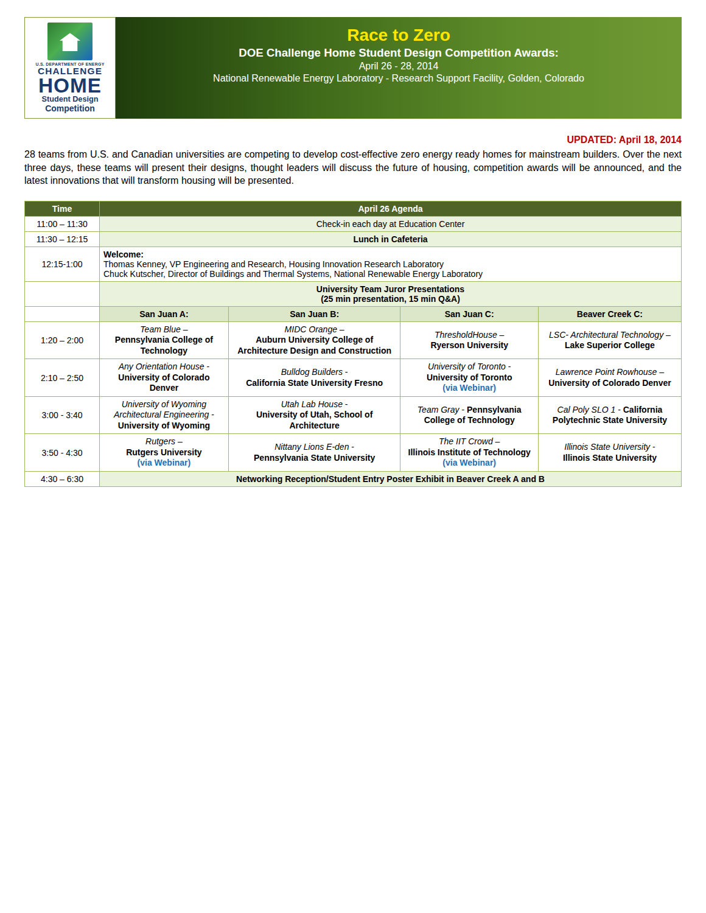U.S. DEPARTMENT OF ENERGY
CHALLENGE
HOME
Student Design
Competition
Race to Zero
DOE Challenge Home Student Design Competition Awards:
April 26 - 28, 2014
National Renewable Energy Laboratory - Research Support Facility, Golden, Colorado
UPDATED: April 18, 2014
28 teams from U.S. and Canadian universities are competing to develop cost-effective zero energy ready homes for mainstream builders. Over the next three days, these teams will present their designs, thought leaders will discuss the future of housing, competition awards will be announced, and the latest innovations that will transform housing will be presented.
| Time | April 26 Agenda |
| --- | --- |
| 11:00 – 11:30 | Check-in each day at Education Center |
| 11:30 – 12:15 | Lunch in Cafeteria |
| 12:15-1:00 | Welcome: Thomas Kenney, VP Engineering and Research, Housing Innovation Research Laboratory Chuck Kutscher, Director of Buildings and Thermal Systems, National Renewable Energy Laboratory |
| | University Team Juror Presentations (25 min presentation, 15 min Q&A) |
| | San Juan A: | San Juan B: | San Juan C: | Beaver Creek C: |
| 1:20 – 2:00 | Team Blue – Pennsylvania College of Technology | MIDC Orange – Auburn University College of Architecture Design and Construction | ThresholdHouse – Ryerson University | LSC- Architectural Technology – Lake Superior College |
| 2:10 – 2:50 | Any Orientation House - University of Colorado Denver | Bulldog Builders - California State University Fresno | University of Toronto - University of Toronto (via Webinar) | Lawrence Point Rowhouse – University of Colorado Denver |
| 3:00 - 3:40 | University of Wyoming Architectural Engineering - University of Wyoming | Utah Lab House - University of Utah, School of Architecture | Team Gray - Pennsylvania College of Technology | Cal Poly SLO 1 - California Polytechnic State University |
| 3:50 - 4:30 | Rutgers – Rutgers University (via Webinar) | Nittany Lions E-den - Pennsylvania State University | The IIT Crowd – Illinois Institute of Technology (via Webinar) | Illinois State University - Illinois State University |
| 4:30 – 6:30 | Networking Reception/Student Entry Poster Exhibit in Beaver Creek A and B |